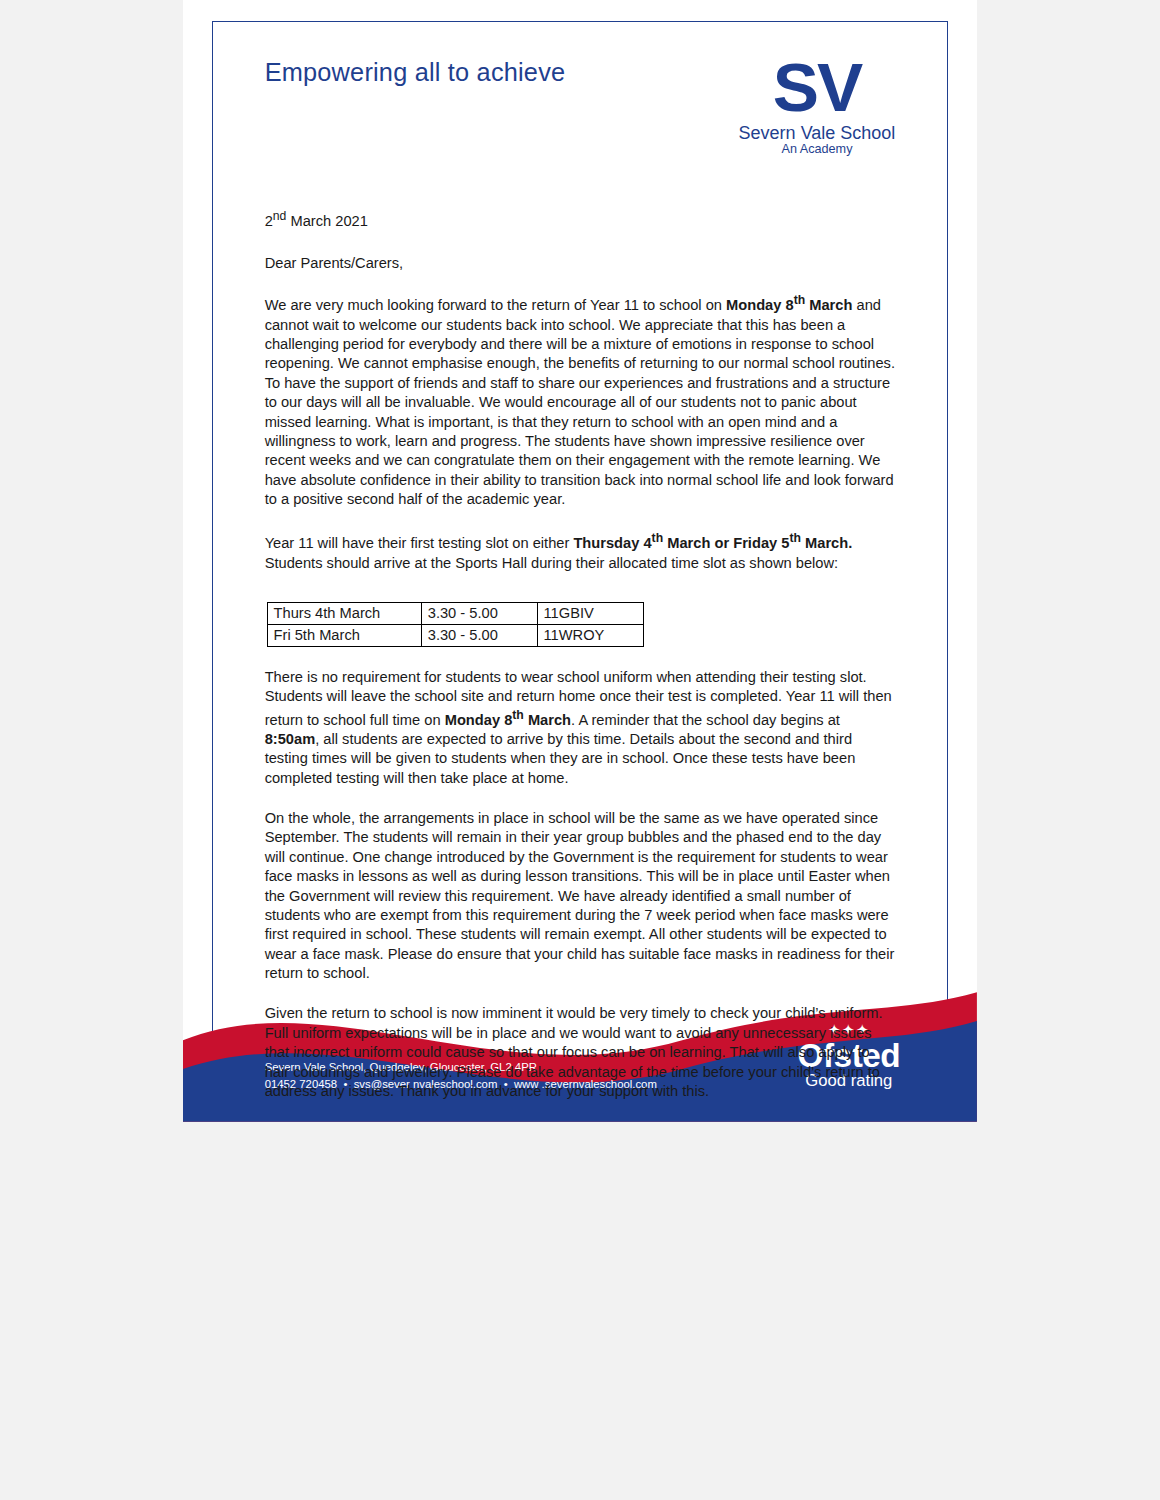Empowering all to achieve
SV Severn Vale School An Academy
2nd March 2021
Dear Parents/Carers,
We are very much looking forward to the return of Year 11 to school on Monday 8th March and cannot wait to welcome our students back into school. We appreciate that this has been a challenging period for everybody and there will be a mixture of emotions in response to school reopening. We cannot emphasise enough, the benefits of returning to our normal school routines. To have the support of friends and staff to share our experiences and frustrations and a structure to our days will all be invaluable. We would encourage all of our students not to panic about missed learning. What is important, is that they return to school with an open mind and a willingness to work, learn and progress. The students have shown impressive resilience over recent weeks and we can congratulate them on their engagement with the remote learning. We have absolute confidence in their ability to transition back into normal school life and look forward to a positive second half of the academic year.
Year 11 will have their first testing slot on either Thursday 4th March or Friday 5th March. Students should arrive at the Sports Hall during their allocated time slot as shown below:
| Thurs 4th March | 3.30 - 5.00 | 11GBIV |
| Fri 5th March | 3.30 - 5.00 | 11WROY |
There is no requirement for students to wear school uniform when attending their testing slot. Students will leave the school site and return home once their test is completed. Year 11 will then return to school full time on Monday 8th March. A reminder that the school day begins at 8:50am, all students are expected to arrive by this time. Details about the second and third testing times will be given to students when they are in school. Once these tests have been completed testing will then take place at home.
On the whole, the arrangements in place in school will be the same as we have operated since September. The students will remain in their year group bubbles and the phased end to the day will continue. One change introduced by the Government is the requirement for students to wear face masks in lessons as well as during lesson transitions. This will be in place until Easter when the Government will review this requirement. We have already identified a small number of students who are exempt from this requirement during the 7 week period when face masks were first required in school. These students will remain exempt. All other students will be expected to wear a face mask. Please do ensure that your child has suitable face masks in readiness for their return to school.
Given the return to school is now imminent it would be very timely to check your child’s uniform. Full uniform expectations will be in place and we would want to avoid any unnecessary issues that incorrect uniform could cause so that our focus can be on learning. That will also apply to hair colourings and jewellery. Please do take advantage of the time before your child’s return to address any issues. Thank you in advance for your support with this.
Severn Vale School, Quedgeley, Gloucester, GL2 4PR 01452 720458 • svs@sever nvaleschool.com • www .severnvaleschool.com
✦✦✦ Ofsted Good rating